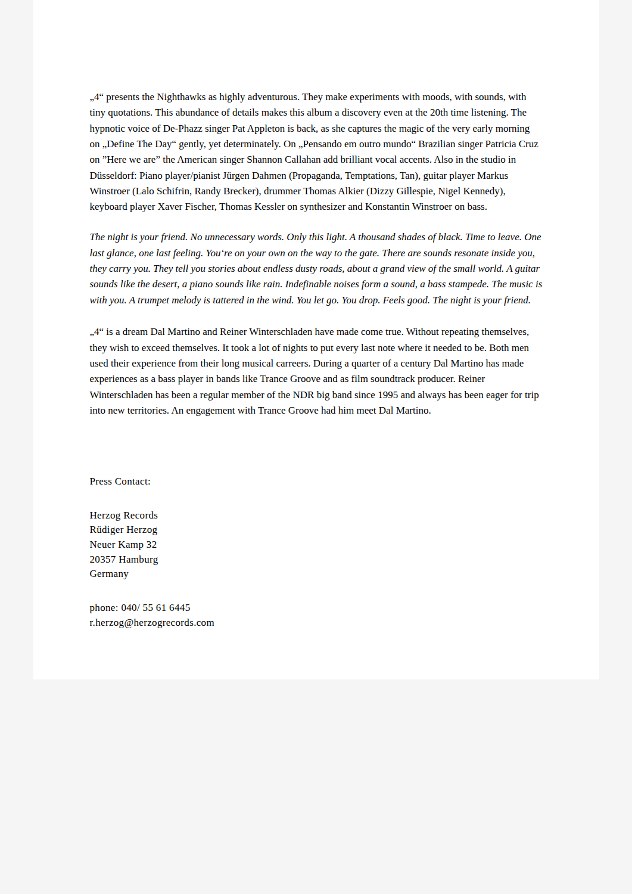„4“ presents the Nighthawks as highly adventurous. They make experiments with moods, with sounds, with tiny quotations. This abundance of details makes this album a discovery even at the 20th time listening. The hypnotic voice of De-Phazz singer Pat Appleton is back, as she captures the magic of the very early morning on „Define The Day“ gently, yet determinately. On „Pensando em outro mundo“ Brazilian singer Patricia Cruz on ”Here we are” the American singer Shannon Callahan add brilliant vocal accents. Also in the studio in Düsseldorf: Piano player/pianist Jürgen Dahmen (Propaganda, Temptations, Tan), guitar player Markus Winstroer (Lalo Schifrin, Randy Brecker), drummer Thomas Alkier (Dizzy Gillespie, Nigel Kennedy), keyboard player Xaver Fischer, Thomas Kessler on synthesizer and Konstantin Winstroer on bass.
The night is your friend. No unnecessary words. Only this light. A thousand shades of black. Time to leave. One last glance, one last feeling. You‘re on your own on the way to the gate. There are sounds resonate inside you, they carry you. They tell you stories about endless dusty roads, about a grand view of the small world. A guitar sounds like the desert, a piano sounds like rain. Indefinable noises form a sound, a bass stampede. The music is with you. A trumpet melody is tattered in the wind. You let go. You drop. Feels good. The night is your friend.
„4“ is a dream Dal Martino and Reiner Winterschladen have made come true. Without repeating themselves, they wish to exceed themselves. It took a lot of nights to put every last note where it needed to be. Both men used their experience from their long musical carreers. During a quarter of a century Dal Martino has made experiences as a bass player in bands like Trance Groove and as film soundtrack producer. Reiner Winterschladen has been a regular member of the NDR big band since 1995 and always has been eager for trip into new territories. An engagement with Trance Groove had him meet Dal Martino.
Press Contact:
Herzog Records
Rüdiger Herzog
Neuer Kamp 32
20357 Hamburg
Germany
phone: 040/ 55 61 6445
r.herzog@herzogrecords.com